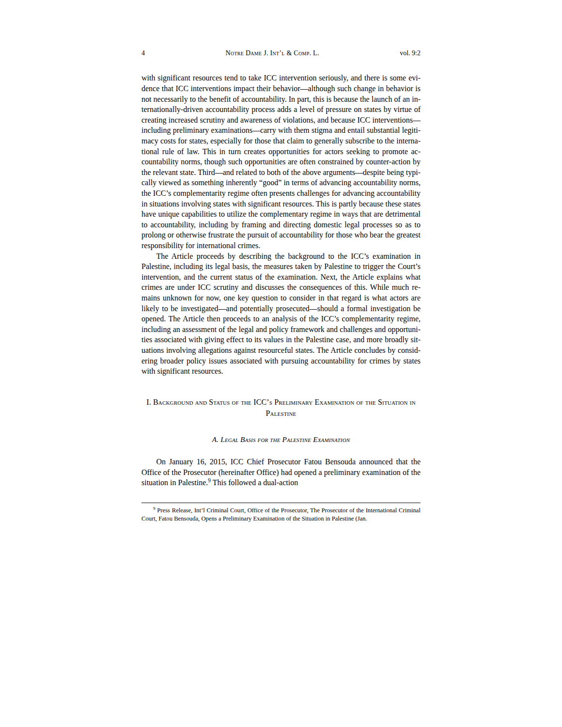4 Notre Dame J. Int’l & Comp. L. vol. 9:2
with significant resources tend to take ICC intervention seriously, and there is some evidence that ICC interventions impact their behavior—although such change in behavior is not necessarily to the benefit of accountability. In part, this is because the launch of an internationally-driven accountability process adds a level of pressure on states by virtue of creating increased scrutiny and awareness of violations, and because ICC interventions—including preliminary examinations—carry with them stigma and entail substantial legitimacy costs for states, especially for those that claim to generally subscribe to the international rule of law. This in turn creates opportunities for actors seeking to promote accountability norms, though such opportunities are often constrained by counter-action by the relevant state. Third—and related to both of the above arguments—despite being typically viewed as something inherently “good” in terms of advancing accountability norms, the ICC’s complementarity regime often presents challenges for advancing accountability in situations involving states with significant resources. This is partly because these states have unique capabilities to utilize the complementary regime in ways that are detrimental to accountability, including by framing and directing domestic legal processes so as to prolong or otherwise frustrate the pursuit of accountability for those who bear the greatest responsibility for international crimes.
The Article proceeds by describing the background to the ICC’s examination in Palestine, including its legal basis, the measures taken by Palestine to trigger the Court’s intervention, and the current status of the examination. Next, the Article explains what crimes are under ICC scrutiny and discusses the consequences of this. While much remains unknown for now, one key question to consider in that regard is what actors are likely to be investigated—and potentially prosecuted—should a formal investigation be opened. The Article then proceeds to an analysis of the ICC’s complementarity regime, including an assessment of the legal and policy framework and challenges and opportunities associated with giving effect to its values in the Palestine case, and more broadly situations involving allegations against resourceful states. The Article concludes by considering broader policy issues associated with pursuing accountability for crimes by states with significant resources.
I. Background and Status of the ICC’s Preliminary Examination of the Situation in Palestine
A. Legal Basis for the Palestine Examination
On January 16, 2015, ICC Chief Prosecutor Fatou Bensouda announced that the Office of the Prosecutor (hereinafter Office) had opened a preliminary examination of the situation in Palestine.9 This followed a dual-action
9 Press Release, Int’l Criminal Court, Office of the Prosecutor, The Prosecutor of the International Criminal Court, Fatou Bensouda, Opens a Preliminary Examination of the Situation in Palestine (Jan.